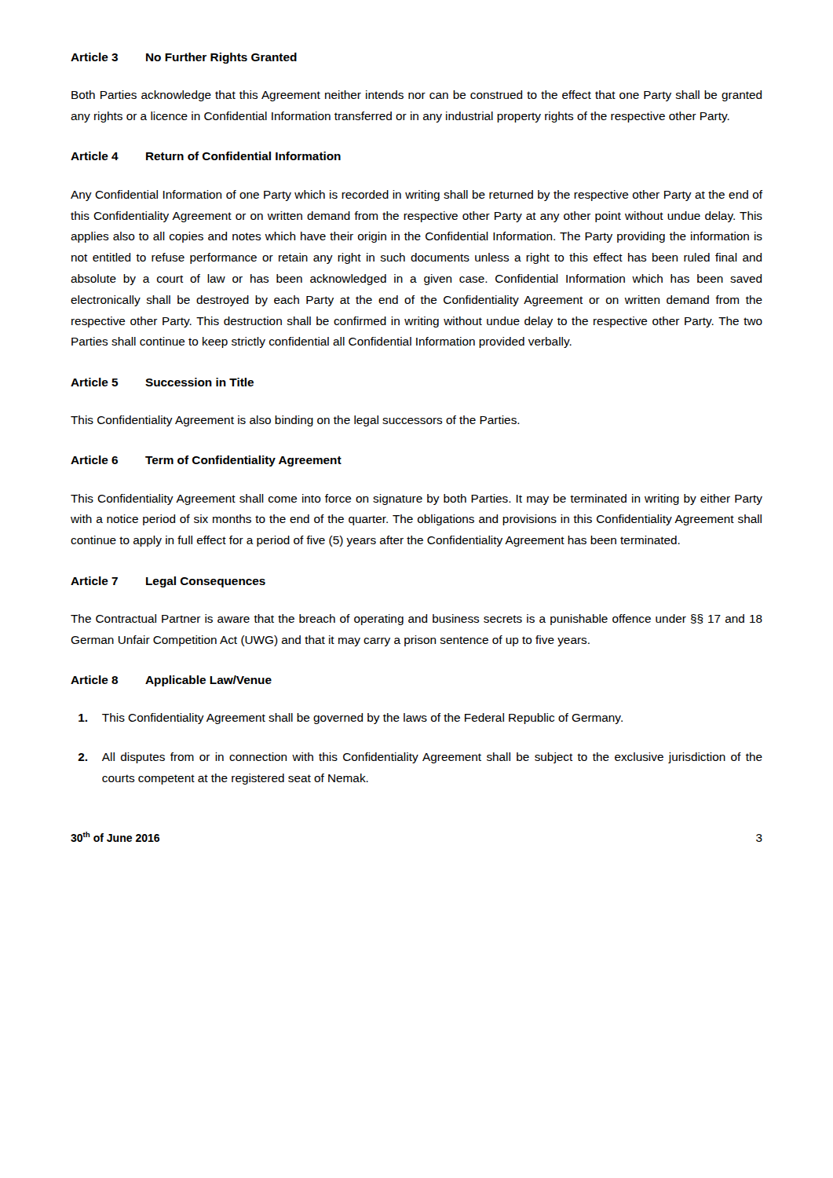Article 3 No Further Rights Granted
Both Parties acknowledge that this Agreement neither intends nor can be construed to the effect that one Party shall be granted any rights or a licence in Confidential Information transferred or in any industrial property rights of the respective other Party.
Article 4 Return of Confidential Information
Any Confidential Information of one Party which is recorded in writing shall be returned by the respective other Party at the end of this Confidentiality Agreement or on written demand from the respective other Party at any other point without undue delay. This applies also to all copies and notes which have their origin in the Confidential Information. The Party providing the information is not entitled to refuse performance or retain any right in such documents unless a right to this effect has been ruled final and absolute by a court of law or has been acknowledged in a given case. Confidential Information which has been saved electronically shall be destroyed by each Party at the end of the Confidentiality Agreement or on written demand from the respective other Party. This destruction shall be confirmed in writing without undue delay to the respective other Party. The two Parties shall continue to keep strictly confidential all Confidential Information provided verbally.
Article 5 Succession in Title
This Confidentiality Agreement is also binding on the legal successors of the Parties.
Article 6 Term of Confidentiality Agreement
This Confidentiality Agreement shall come into force on signature by both Parties. It may be terminated in writing by either Party with a notice period of six months to the end of the quarter. The obligations and provisions in this Confidentiality Agreement shall continue to apply in full effect for a period of five (5) years after the Confidentiality Agreement has been terminated.
Article 7 Legal Consequences
The Contractual Partner is aware that the breach of operating and business secrets is a punishable offence under §§ 17 and 18 German Unfair Competition Act (UWG) and that it may carry a prison sentence of up to five years.
Article 8 Applicable Law/Venue
This Confidentiality Agreement shall be governed by the laws of the Federal Republic of Germany.
All disputes from or in connection with this Confidentiality Agreement shall be subject to the exclusive jurisdiction of the courts competent at the registered seat of Nemak.
30th of June 2016 3